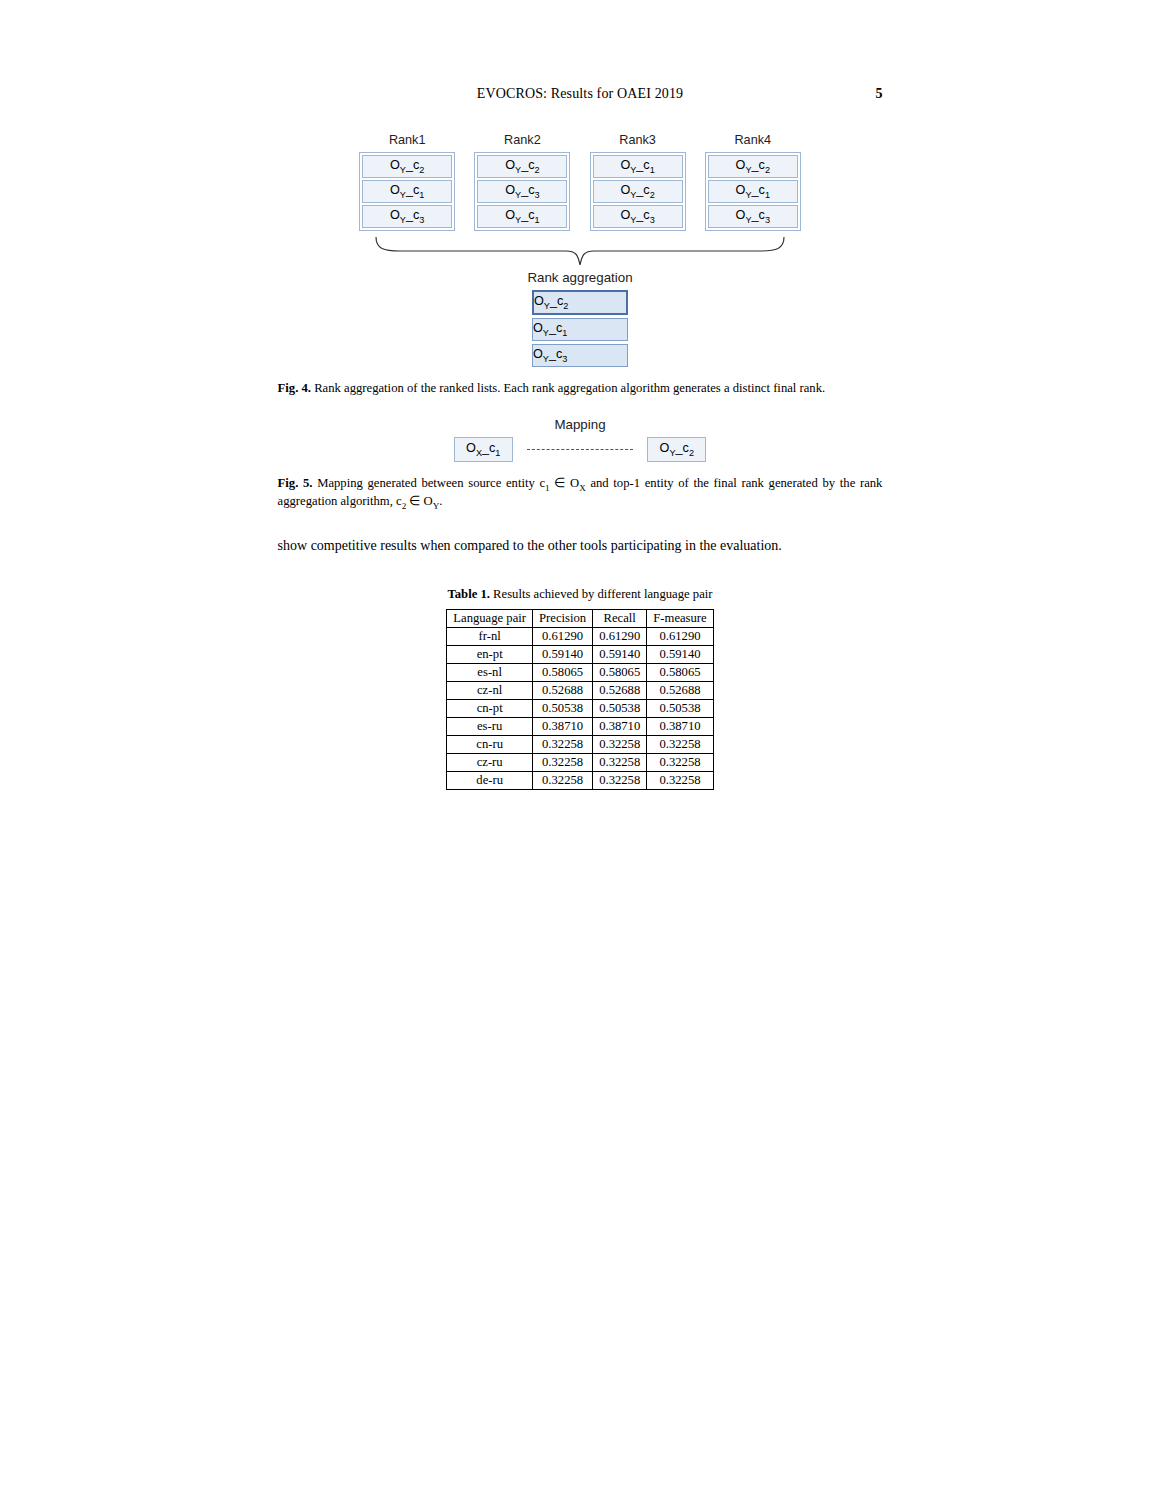EVOCROS: Results for OAEI 2019 5
Rank1
OY_c2
OY_c1
OY_c3
Rank2
OY_c2
OY_c3
OY_c1
Rank3
OY_c1
OY_c2
OY_c3
Rank4
OY_c2
OY_c1
OY_c3
Rank aggregation
OY_c2
OY_c1
OY_c3
Fig. 4. Rank aggregation of the ranked lists. Each rank aggregation algorithm generates a distinct final rank.
Mapping
OX_c1
OY_c2
Fig. 5. Mapping generated between source entity c1 ∈ OX and top-1 entity of the final rank generated by the rank aggregation algorithm, c2 ∈ OY.
show competitive results when compared to the other tools participating in the evaluation.
Table 1. Results achieved by different language pair
| Language pair | Precision | Recall | F-measure |
| --- | --- | --- | --- |
| fr-nl | 0.61290 | 0.61290 | 0.61290 |
| en-pt | 0.59140 | 0.59140 | 0.59140 |
| es-nl | 0.58065 | 0.58065 | 0.58065 |
| cz-nl | 0.52688 | 0.52688 | 0.52688 |
| cn-pt | 0.50538 | 0.50538 | 0.50538 |
| es-ru | 0.38710 | 0.38710 | 0.38710 |
| cn-ru | 0.32258 | 0.32258 | 0.32258 |
| cz-ru | 0.32258 | 0.32258 | 0.32258 |
| de-ru | 0.32258 | 0.32258 | 0.32258 |